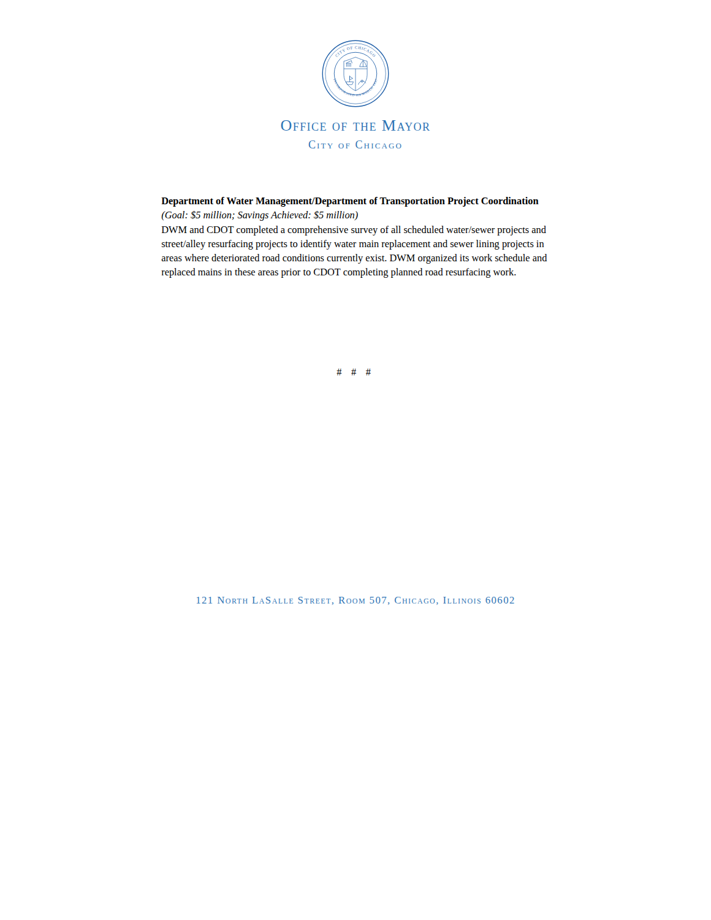CITY OF CHICAGO INCORPORATED 4th MARCH 1837
Office of the Mayor
City of Chicago
Department of Water Management/Department of Transportation Project Coordination
(Goal: $5 million; Savings Achieved: $5 million)
DWM and CDOT completed a comprehensive survey of all scheduled water/sewer projects and street/alley resurfacing projects to identify water main replacement and sewer lining projects in areas where deteriorated road conditions currently exist. DWM organized its work schedule and replaced mains in these areas prior to CDOT completing planned road resurfacing work.
# # #
121 North LaSalle Street, Room 507, Chicago, Illinois 60602